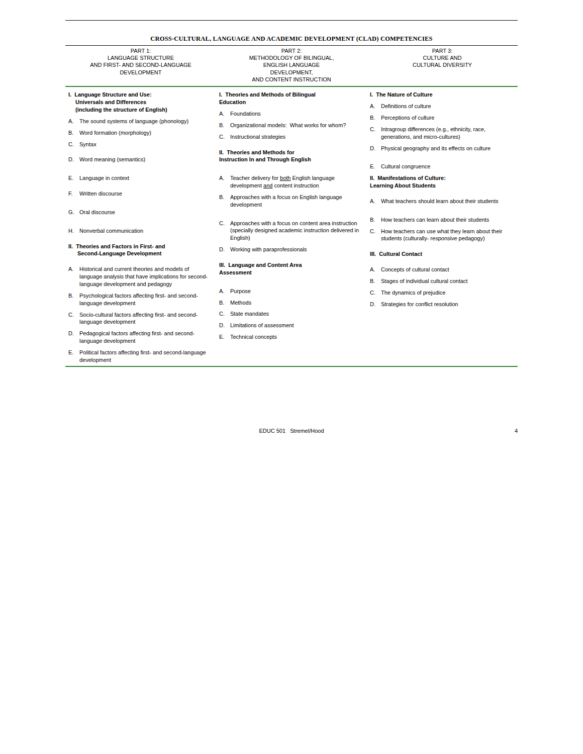CROSS-CULTURAL, LANGUAGE AND ACADEMIC DEVELOPMENT (CLAD) COMPETENCIES
| PART 1: LANGUAGE STRUCTURE AND FIRST- AND SECOND-LANGUAGE DEVELOPMENT | PART 2: METHODOLOGY OF BILINGUAL, ENGLISH LANGUAGE DEVELOPMENT, AND CONTENT INSTRUCTION | PART 3: CULTURE AND CULTURAL DIVERSITY |
| --- | --- | --- |
| I. Language Structure and Use: Universals and Differences (including the structure of English) A. The sound systems of language (phonology) B. Word formation (morphology) C. Syntax D. Word meaning (semantics) E. Language in context F. Written discourse G. Oral discourse H. Nonverbal communication II. Theories and Factors in First- and Second-Language Development A. Historical and current theories and models of language analysis that have implications for second-language development and pedagogy B. Psychological factors affecting first- and second-language development C. Socio-cultural factors affecting first- and second-language development D. Pedagogical factors affecting first- and second-language development E. Political factors affecting first- and second-language development | I. Theories and Methods of Bilingual Education A. Foundations B. Organizational models: What works for whom? C. Instructional strategies II. Theories and Methods for Instruction In and Through English A. Teacher delivery for both English language development and content instruction B. Approaches with a focus on English language development C. Approaches with a focus on content area instruction (specially designed academic instruction delivered in English) D. Working with paraprofessionals III. Language and Content Area Assessment A. Purpose B. Methods C. State mandates D. Limitations of assessment E. Technical concepts | I. The Nature of Culture A. Definitions of culture B. Perceptions of culture C. Intragroup differences (e.g., ethnicity, race, generations, and micro-cultures) D. Physical geography and its effects on culture E. Cultural congruence II. Manifestations of Culture: Learning About Students A. What teachers should learn about their students B. How teachers can learn about their students C. How teachers can use what they learn about their students (culturally- responsive pedagogy) III. Cultural Contact A. Concepts of cultural contact B. Stages of individual cultural contact C. The dynamics of prejudice D. Strategies for conflict resolution |
EDUC 501 Stremel/Hood
4